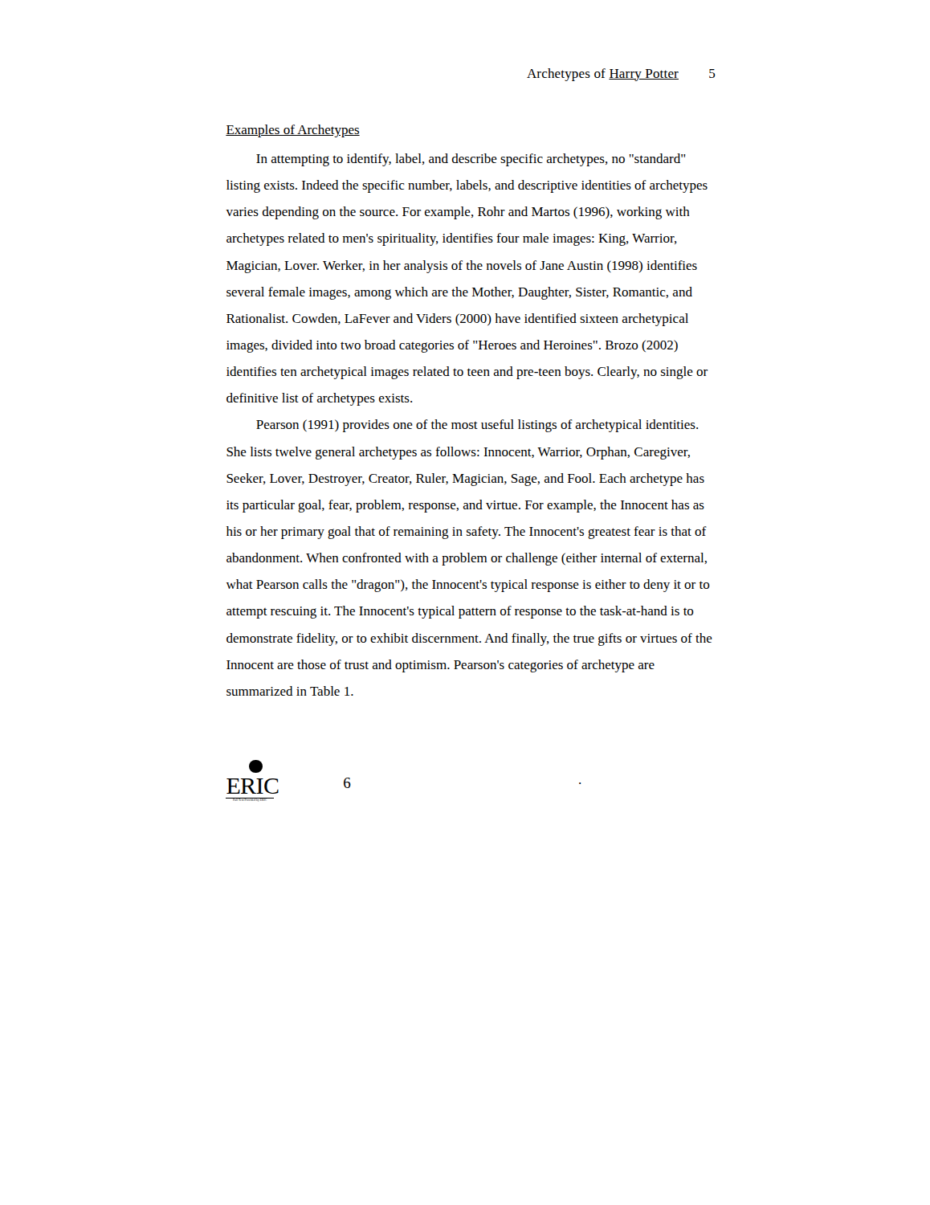Archetypes of Harry Potter 5
Examples of Archetypes
In attempting to identify, label, and describe specific archetypes, no "standard" listing exists. Indeed the specific number, labels, and descriptive identities of archetypes varies depending on the source. For example, Rohr and Martos (1996), working with archetypes related to men's spirituality, identifies four male images: King, Warrior, Magician, Lover. Werker, in her analysis of the novels of Jane Austin (1998) identifies several female images, among which are the Mother, Daughter, Sister, Romantic, and Rationalist. Cowden, LaFever and Viders (2000) have identified sixteen archetypical images, divided into two broad categories of "Heroes and Heroines". Brozo (2002) identifies ten archetypical images related to teen and pre-teen boys. Clearly, no single or definitive list of archetypes exists.
Pearson (1991) provides one of the most useful listings of archetypical identities. She lists twelve general archetypes as follows: Innocent, Warrior, Orphan, Caregiver, Seeker, Lover, Destroyer, Creator, Ruler, Magician, Sage, and Fool. Each archetype has its particular goal, fear, problem, response, and virtue. For example, the Innocent has as his or her primary goal that of remaining in safety. The Innocent's greatest fear is that of abandonment. When confronted with a problem or challenge (either internal of external, what Pearson calls the "dragon"), the Innocent's typical response is either to deny it or to attempt rescuing it. The Innocent's typical pattern of response to the task-at-hand is to demonstrate fidelity, or to exhibit discernment. And finally, the true gifts or virtues of the Innocent are those of trust and optimism. Pearson's categories of archetype are summarized in Table 1.
ERIC Full Text Provided by ERIC
6
.